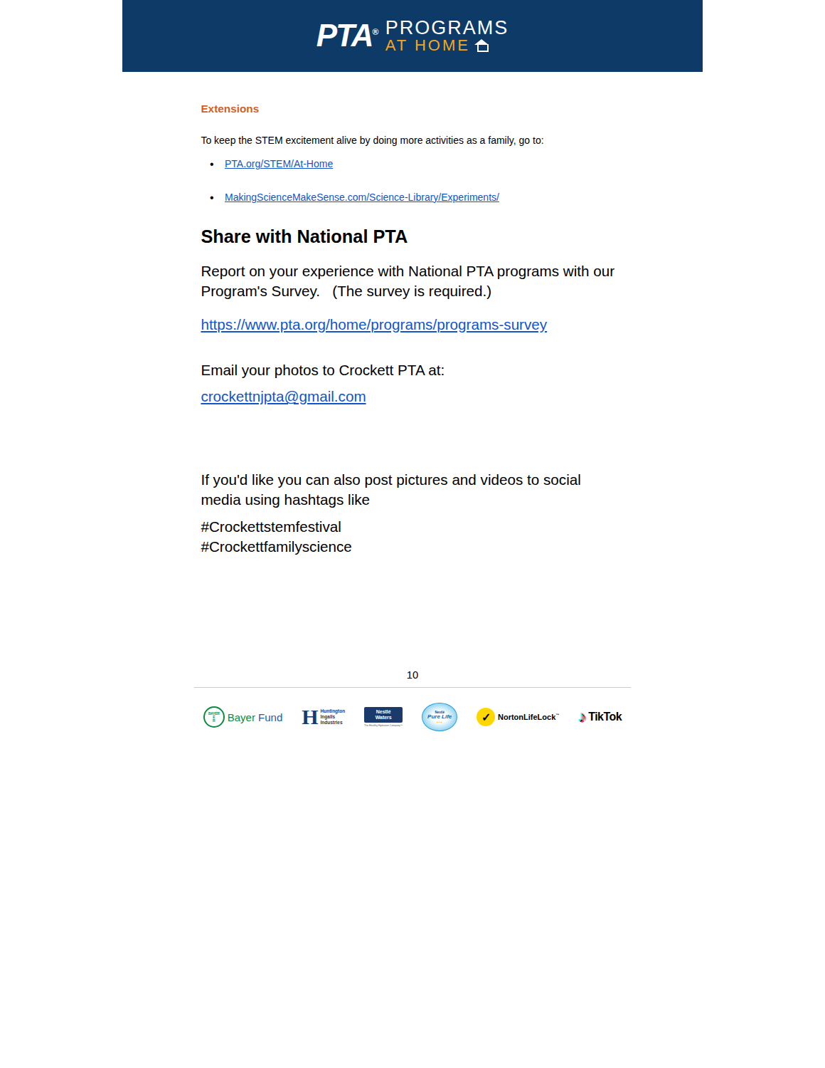PTA®
PROGRAMS
AT HOME
Extensions
To keep the STEM excitement alive by doing more activities as a family, go to:
PTA.org/STEM/At-Home
MakingScienceMakeSense.com/Science-Library/Experiments/
Share with National PTA
Report on your experience with National PTA programs with our Program's Survey. (The survey is required.)
https://www.pta.org/home/programs/programs-survey
Email your photos to Crockett PTA at:
crockettnjpta@gmail.com
If you'd like you can also post pictures and videos to social media using hashtags like
#Crockettstemfestival
#Crockettfamilyscience
10
BAYER
E
R
Bayer Fund
H
Huntington
Ingalls
Industries
Nestlé
Waters
The Healthy Hydration Company™
Nestlé
Pure Life
•••
NortonLifeLock™
♪
TikTok